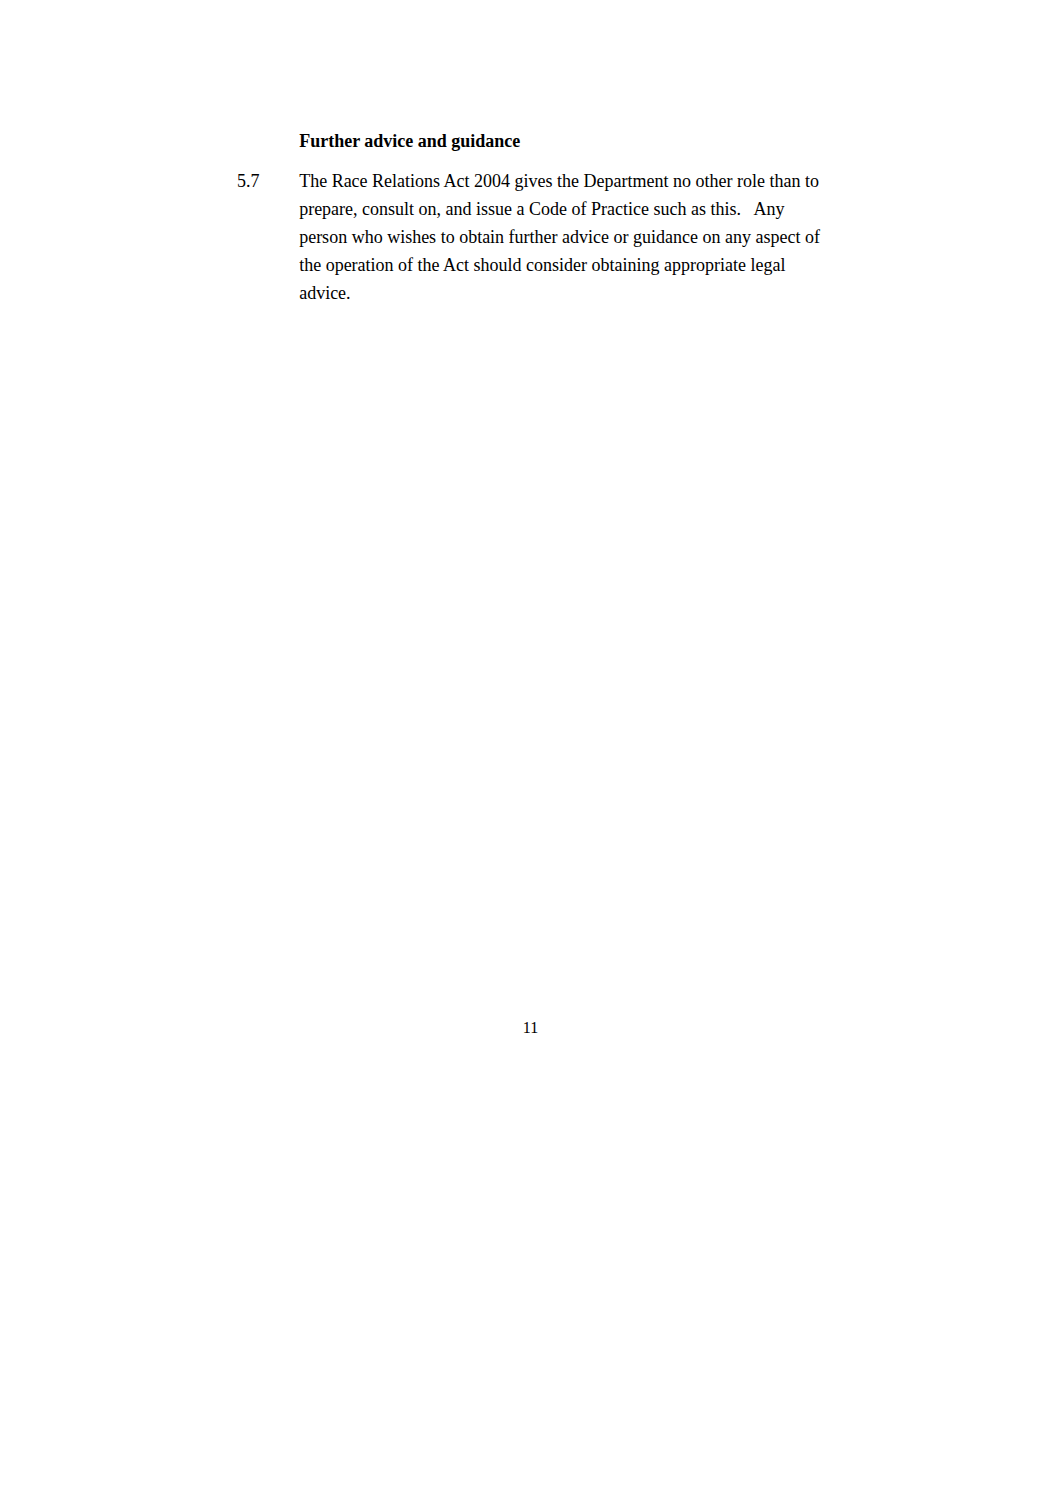Further advice and guidance
5.7
The Race Relations Act 2004 gives the Department no other role than to prepare, consult on, and issue a Code of Practice such as this. Any person who wishes to obtain further advice or guidance on any aspect of the operation of the Act should consider obtaining appropriate legal advice.
11